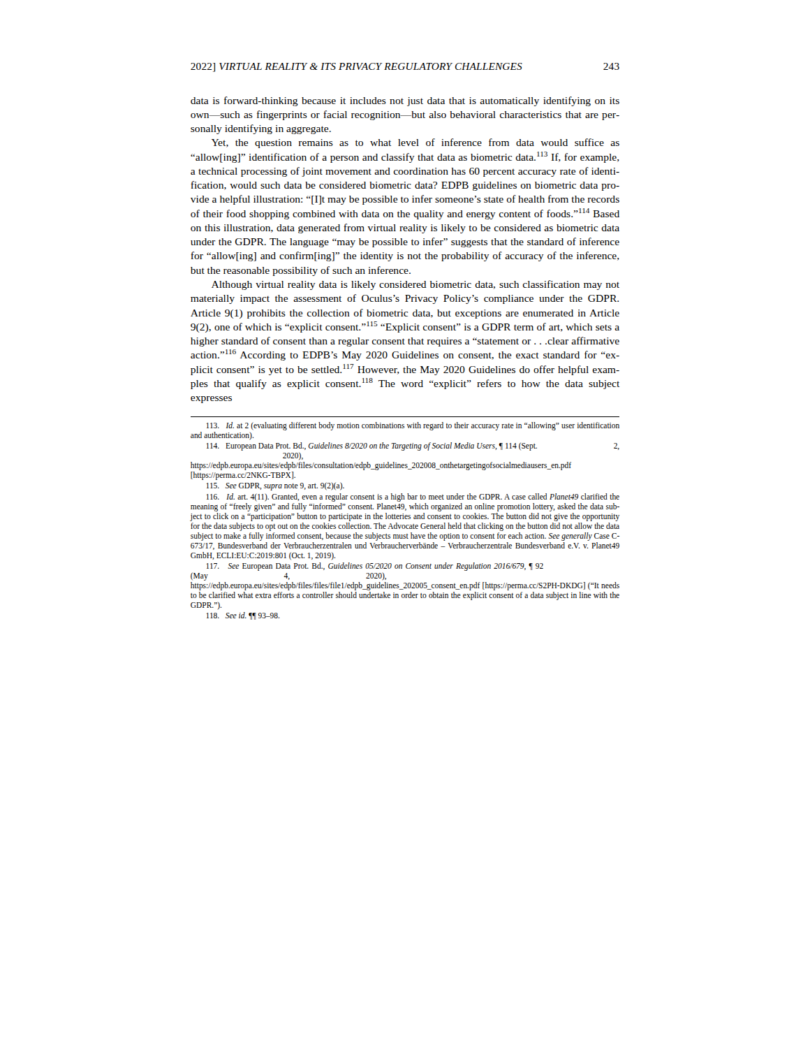243 2022] VIRTUAL REALITY & ITS PRIVACY REGULATORY CHALLENGES
data is forward-thinking because it includes not just data that is automatically identifying on its own—such as fingerprints or facial recognition—but also behavioral characteristics that are personally identifying in aggregate.
Yet, the question remains as to what level of inference from data would suffice as “allow[ing]” identification of a person and classify that data as biometric data.113 If, for example, a technical processing of joint movement and coordination has 60 percent accuracy rate of identification, would such data be considered biometric data? EDPB guidelines on biometric data provide a helpful illustration: “[I]t may be possible to infer someone’s state of health from the records of their food shopping combined with data on the quality and energy content of foods.”114 Based on this illustration, data generated from virtual reality is likely to be considered as biometric data under the GDPR. The language “may be possible to infer” suggests that the standard of inference for “allow[ing] and confirm[ing]” the identity is not the probability of accuracy of the inference, but the reasonable possibility of such an inference.
Although virtual reality data is likely considered biometric data, such classification may not materially impact the assessment of Oculus’s Privacy Policy’s compliance under the GDPR. Article 9(1) prohibits the collection of biometric data, but exceptions are enumerated in Article 9(2), one of which is “explicit consent.”115 “Explicit consent” is a GDPR term of art, which sets a higher standard of consent than a regular consent that requires a “statement or . . .clear affirmative action.”116 According to EDPB’s May 2020 Guidelines on consent, the exact standard for “explicit consent” is yet to be settled.117 However, the May 2020 Guidelines do offer helpful examples that qualify as explicit consent.118 The word “explicit” refers to how the data subject expresses
113. Id. at 2 (evaluating different body motion combinations with regard to their accuracy rate in “allowing” user identification and authentication).
114. European Data Prot. Bd., Guidelines 8/2020 on the Targeting of Social Media Users, ¶ 114 (Sept. 2, 2020), https://edpb.europa.eu/sites/edpb/files/consultation/edpb_guidelines_202008_onthetargetingofsocialmediausers_en.pdf [https://perma.cc/2NKG-TBPX].
115. See GDPR, supra note 9, art. 9(2)(a).
116. Id. art. 4(11). Granted, even a regular consent is a high bar to meet under the GDPR. A case called Planet49 clarified the meaning of “freely given” and fully “informed” consent. Planet49, which organized an online promotion lottery, asked the data subject to click on a “participation” button to participate in the lotteries and consent to cookies. The button did not give the opportunity for the data subjects to opt out on the cookies collection. The Advocate General held that clicking on the button did not allow the data subject to make a fully informed consent, because the subjects must have the option to consent for each action. See generally Case C-673/17, Bundesverband der Verbraucherzentralen und Verbraucherverbände – Verbraucherzentrale Bundesverband e.V. v. Planet49 GmbH, ECLI:EU:C:2019:801 (Oct. 1, 2019).
117. See European Data Prot. Bd., Guidelines 05/2020 on Consent under Regulation 2016/679, ¶ 92 (May 4, 2020), https://edpb.europa.eu/sites/edpb/files/files/file1/edpb_guidelines_202005_consent_en.pdf [https://perma.cc/S2PH-DKDG] (“It needs to be clarified what extra efforts a controller should undertake in order to obtain the explicit consent of a data subject in line with the GDPR.”).
118. See id. ¶¶ 93–98.